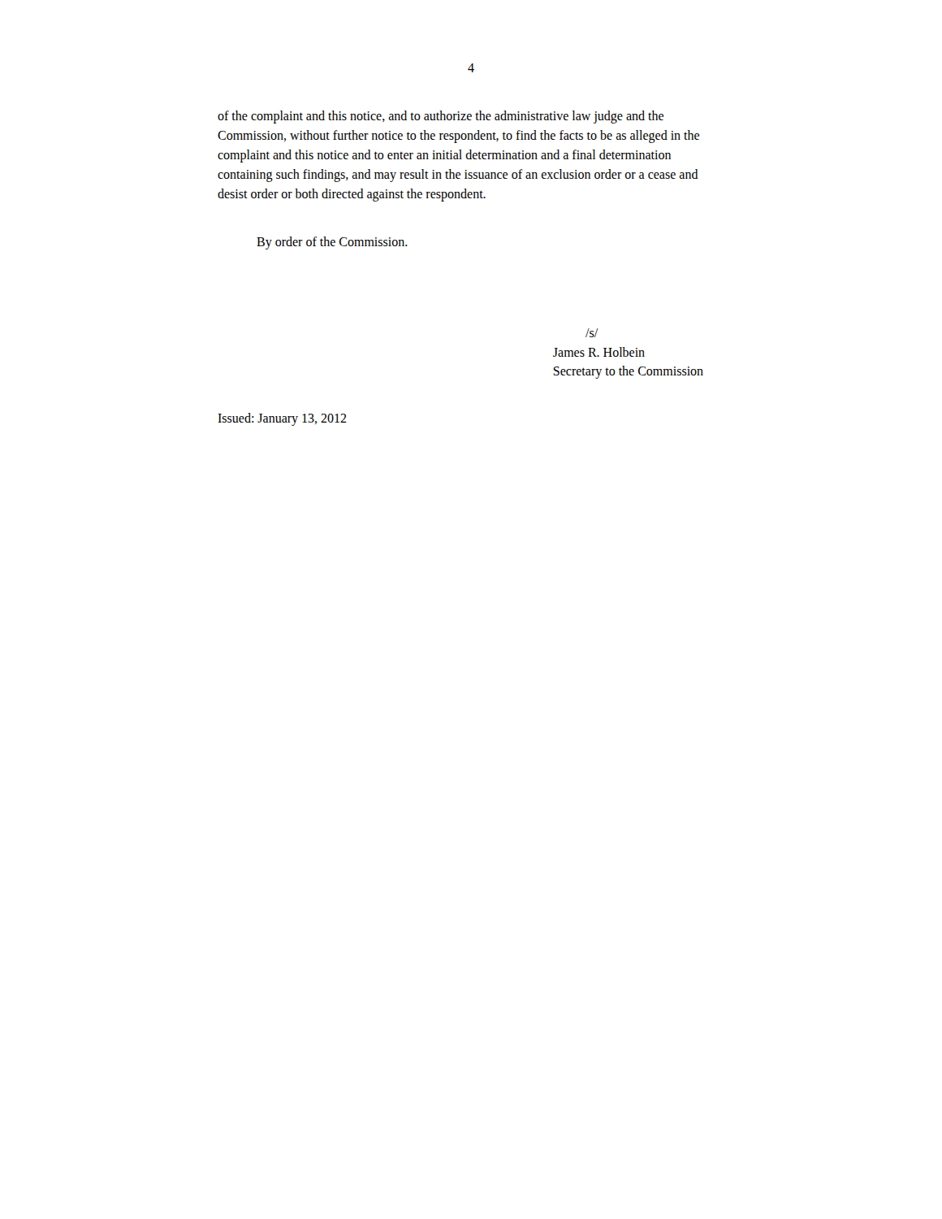4
of the complaint and this notice, and to authorize the administrative law judge and the Commission, without further notice to the respondent, to find the facts to be as alleged in the complaint and this notice and to enter an initial determination and a final determination containing such findings, and may result in the issuance of an exclusion order or a cease and desist order or both directed against the respondent.
By order of the Commission.
/s/
James R. Holbein
Secretary to the Commission
Issued: January 13, 2012